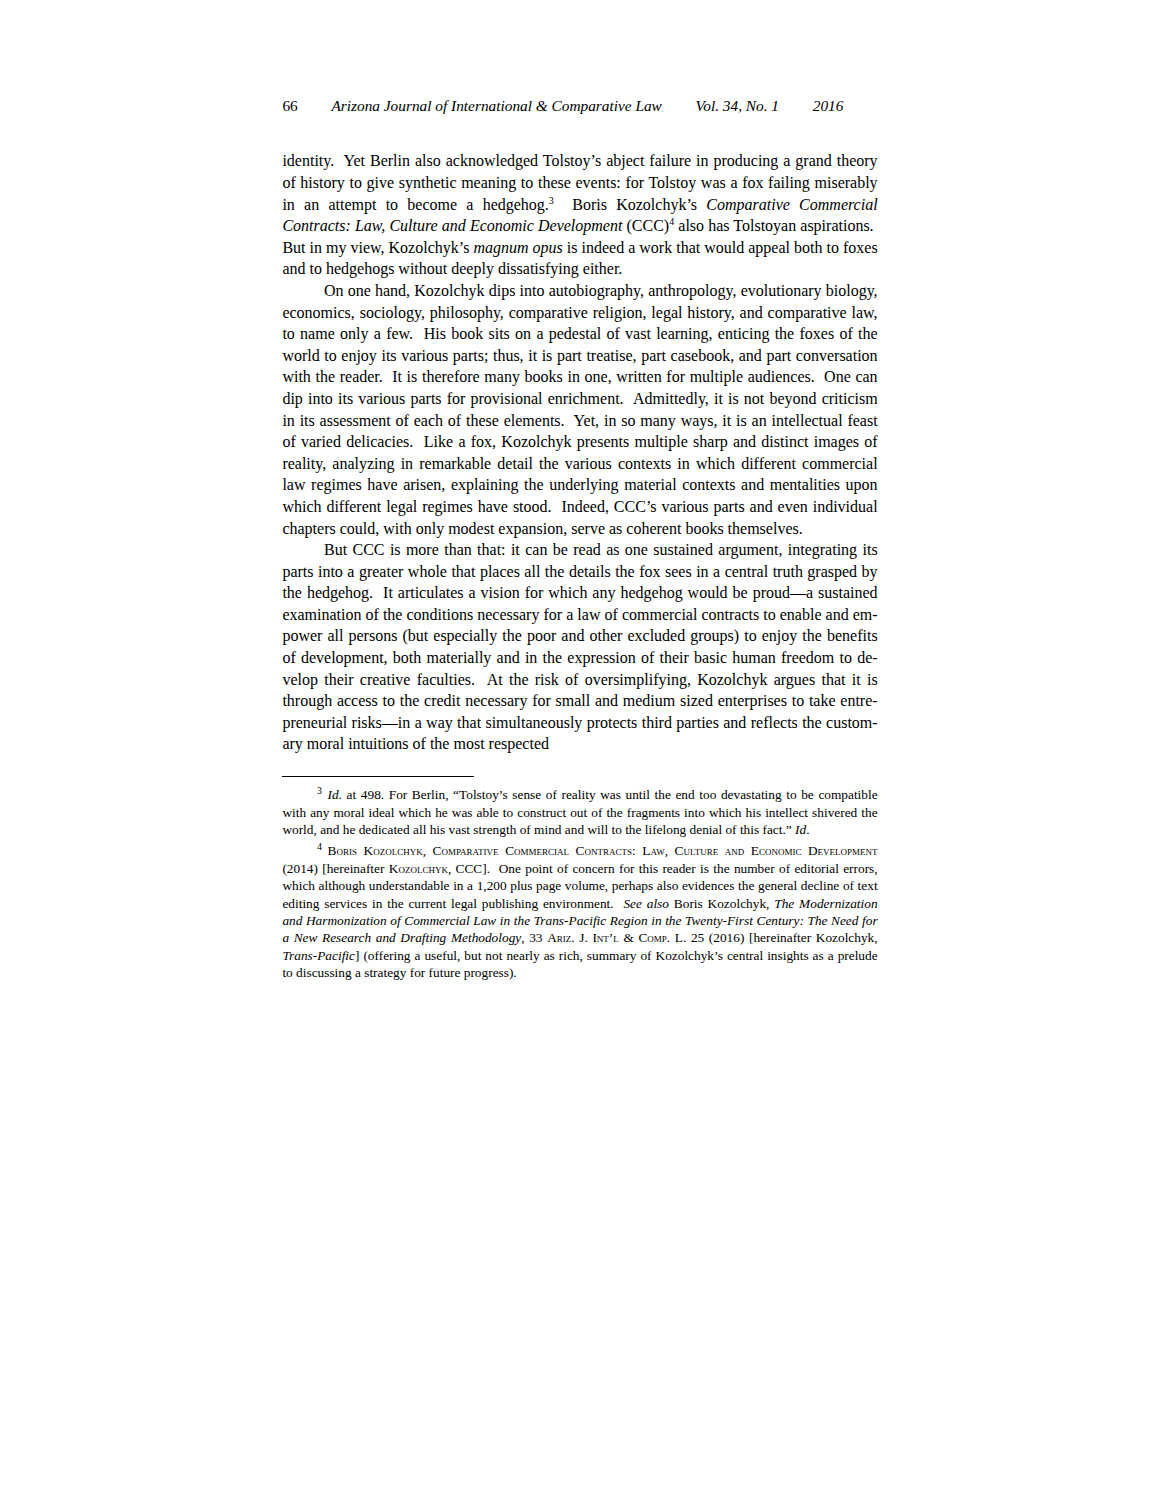66 Arizona Journal of International & Comparative Law Vol. 34, No. 1 2016
identity. Yet Berlin also acknowledged Tolstoy’s abject failure in producing a grand theory of history to give synthetic meaning to these events: for Tolstoy was a fox failing miserably in an attempt to become a hedgehog.3 Boris Kozolchyk’s Comparative Commercial Contracts: Law, Culture and Economic Development (CCC)4 also has Tolstoyan aspirations. But in my view, Kozolchyk’s magnum opus is indeed a work that would appeal both to foxes and to hedgehogs without deeply dissatisfying either.
On one hand, Kozolchyk dips into autobiography, anthropology, evolutionary biology, economics, sociology, philosophy, comparative religion, legal history, and comparative law, to name only a few. His book sits on a pedestal of vast learning, enticing the foxes of the world to enjoy its various parts; thus, it is part treatise, part casebook, and part conversation with the reader. It is therefore many books in one, written for multiple audiences. One can dip into its various parts for provisional enrichment. Admittedly, it is not beyond criticism in its assessment of each of these elements. Yet, in so many ways, it is an intellectual feast of varied delicacies. Like a fox, Kozolchyk presents multiple sharp and distinct images of reality, analyzing in remarkable detail the various contexts in which different commercial law regimes have arisen, explaining the underlying material contexts and mentalities upon which different legal regimes have stood. Indeed, CCC’s various parts and even individual chapters could, with only modest expansion, serve as coherent books themselves.
But CCC is more than that: it can be read as one sustained argument, integrating its parts into a greater whole that places all the details the fox sees in a central truth grasped by the hedgehog. It articulates a vision for which any hedgehog would be proud—a sustained examination of the conditions necessary for a law of commercial contracts to enable and empower all persons (but especially the poor and other excluded groups) to enjoy the benefits of development, both materially and in the expression of their basic human freedom to develop their creative faculties. At the risk of oversimplifying, Kozolchyk argues that it is through access to the credit necessary for small and medium sized enterprises to take entrepreneurial risks—in a way that simultaneously protects third parties and reflects the customary moral intuitions of the most respected
3 Id. at 498. For Berlin, “Tolstoy’s sense of reality was until the end too devastating to be compatible with any moral ideal which he was able to construct out of the fragments into which his intellect shivered the world, and he dedicated all his vast strength of mind and will to the lifelong denial of this fact.” Id.
4 Boris Kozolchyk, Comparative Commercial Contracts: Law, Culture and Economic Development (2014) [hereinafter Kozolchyk, CCC]. One point of concern for this reader is the number of editorial errors, which although understandable in a 1,200 plus page volume, perhaps also evidences the general decline of text editing services in the current legal publishing environment. See also Boris Kozolchyk, The Modernization and Harmonization of Commercial Law in the Trans-Pacific Region in the Twenty-First Century: The Need for a New Research and Drafting Methodology, 33 Ariz. J. Int’l & Comp. L. 25 (2016) [hereinafter Kozolchyk, Trans-Pacific] (offering a useful, but not nearly as rich, summary of Kozolchyk’s central insights as a prelude to discussing a strategy for future progress).